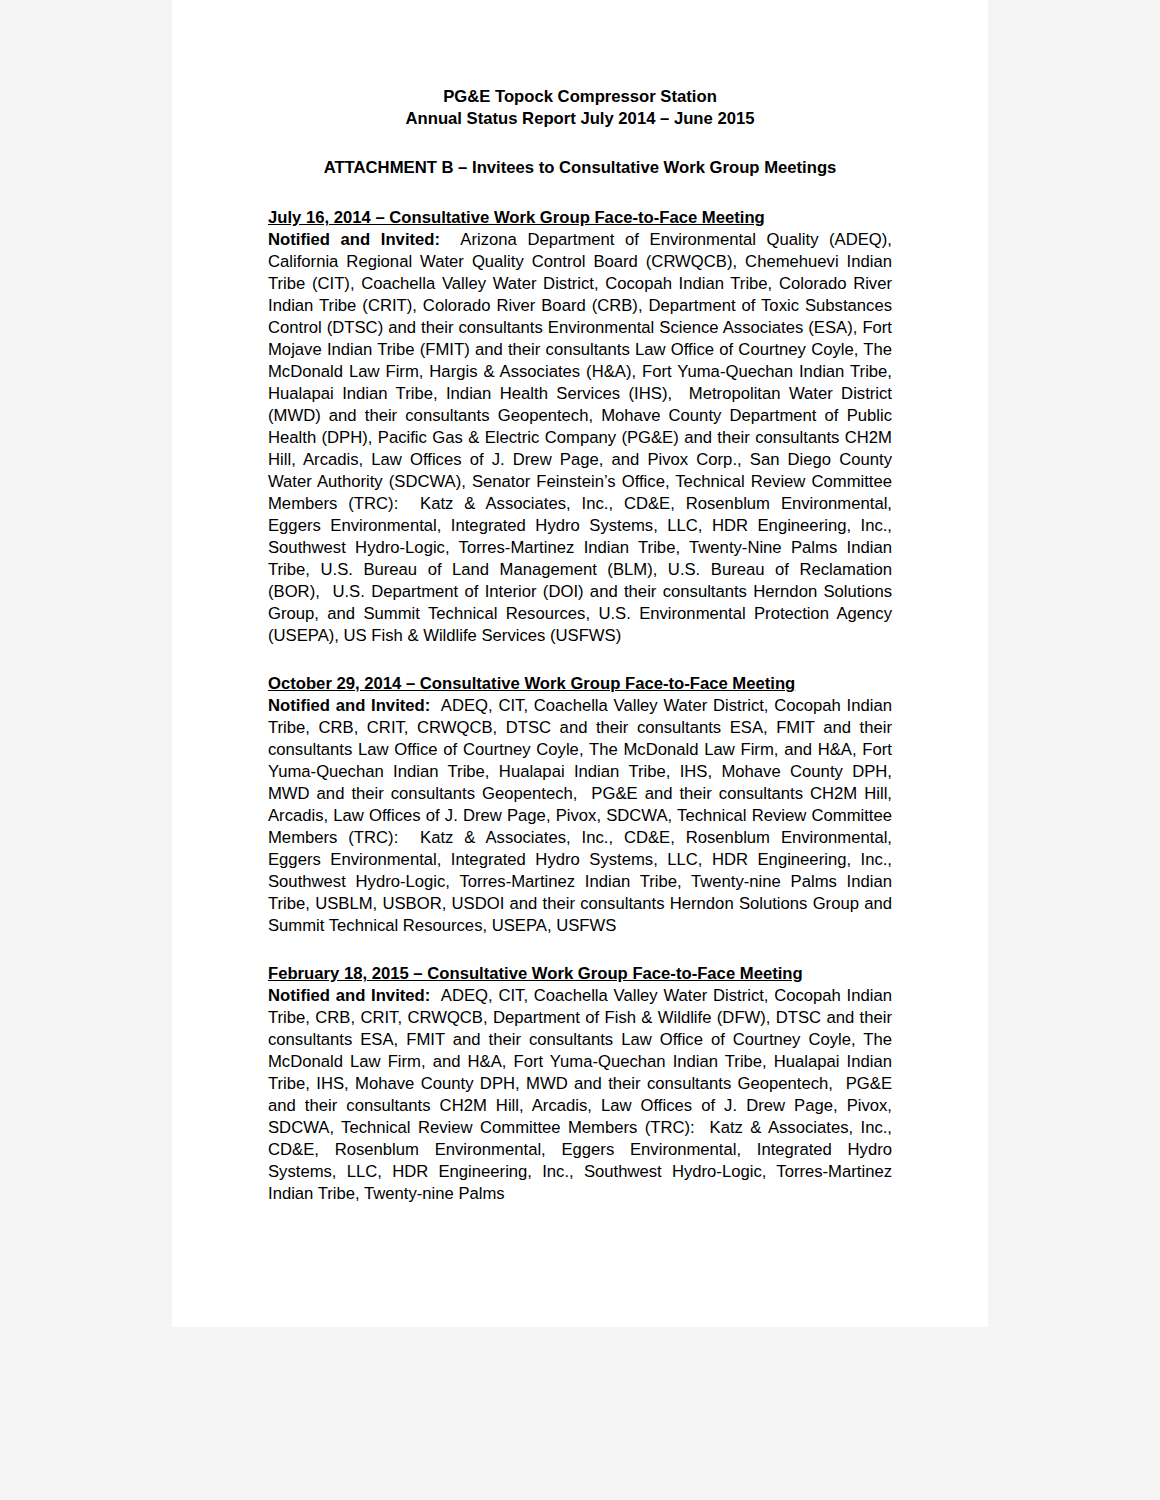PG&E Topock Compressor Station Annual Status Report July 2014 – June 2015
ATTACHMENT B – Invitees to Consultative Work Group Meetings
July 16, 2014 – Consultative Work Group Face-to-Face Meeting
Notified and Invited: Arizona Department of Environmental Quality (ADEQ), California Regional Water Quality Control Board (CRWQCB), Chemehuevi Indian Tribe (CIT), Coachella Valley Water District, Cocopah Indian Tribe, Colorado River Indian Tribe (CRIT), Colorado River Board (CRB), Department of Toxic Substances Control (DTSC) and their consultants Environmental Science Associates (ESA), Fort Mojave Indian Tribe (FMIT) and their consultants Law Office of Courtney Coyle, The McDonald Law Firm, Hargis & Associates (H&A), Fort Yuma-Quechan Indian Tribe, Hualapai Indian Tribe, Indian Health Services (IHS), Metropolitan Water District (MWD) and their consultants Geopentech, Mohave County Department of Public Health (DPH), Pacific Gas & Electric Company (PG&E) and their consultants CH2M Hill, Arcadis, Law Offices of J. Drew Page, and Pivox Corp., San Diego County Water Authority (SDCWA), Senator Feinstein’s Office, Technical Review Committee Members (TRC): Katz & Associates, Inc., CD&E, Rosenblum Environmental, Eggers Environmental, Integrated Hydro Systems, LLC, HDR Engineering, Inc., Southwest Hydro-Logic, Torres-Martinez Indian Tribe, Twenty-Nine Palms Indian Tribe, U.S. Bureau of Land Management (BLM), U.S. Bureau of Reclamation (BOR), U.S. Department of Interior (DOI) and their consultants Herndon Solutions Group, and Summit Technical Resources, U.S. Environmental Protection Agency (USEPA), US Fish & Wildlife Services (USFWS)
October 29, 2014 – Consultative Work Group Face-to-Face Meeting
Notified and Invited: ADEQ, CIT, Coachella Valley Water District, Cocopah Indian Tribe, CRB, CRIT, CRWQCB, DTSC and their consultants ESA, FMIT and their consultants Law Office of Courtney Coyle, The McDonald Law Firm, and H&A, Fort Yuma-Quechan Indian Tribe, Hualapai Indian Tribe, IHS, Mohave County DPH, MWD and their consultants Geopentech, PG&E and their consultants CH2M Hill, Arcadis, Law Offices of J. Drew Page, Pivox, SDCWA, Technical Review Committee Members (TRC): Katz & Associates, Inc., CD&E, Rosenblum Environmental, Eggers Environmental, Integrated Hydro Systems, LLC, HDR Engineering, Inc., Southwest Hydro-Logic, Torres-Martinez Indian Tribe, Twenty-nine Palms Indian Tribe, USBLM, USBOR, USDOI and their consultants Herndon Solutions Group and Summit Technical Resources, USEPA, USFWS
February 18, 2015 – Consultative Work Group Face-to-Face Meeting
Notified and Invited: ADEQ, CIT, Coachella Valley Water District, Cocopah Indian Tribe, CRB, CRIT, CRWQCB, Department of Fish & Wildlife (DFW), DTSC and their consultants ESA, FMIT and their consultants Law Office of Courtney Coyle, The McDonald Law Firm, and H&A, Fort Yuma-Quechan Indian Tribe, Hualapai Indian Tribe, IHS, Mohave County DPH, MWD and their consultants Geopentech, PG&E and their consultants CH2M Hill, Arcadis, Law Offices of J. Drew Page, Pivox, SDCWA, Technical Review Committee Members (TRC): Katz & Associates, Inc., CD&E, Rosenblum Environmental, Eggers Environmental, Integrated Hydro Systems, LLC, HDR Engineering, Inc., Southwest Hydro-Logic, Torres-Martinez Indian Tribe, Twenty-nine Palms